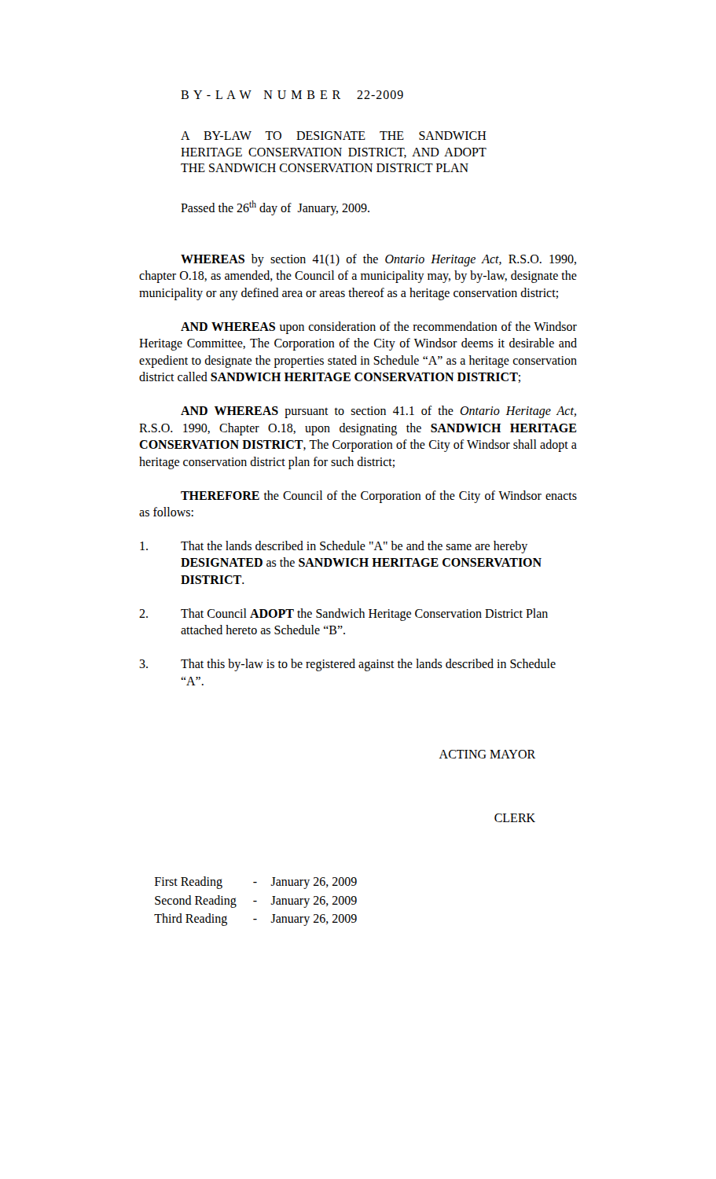B Y - L A W N U M B E R 22-2009
A BY-LAW TO DESIGNATE THE SANDWICH HERITAGE CONSERVATION DISTRICT, AND ADOPT THE SANDWICH CONSERVATION DISTRICT PLAN
Passed the 26th day of January, 2009.
WHEREAS by section 41(1) of the Ontario Heritage Act, R.S.O. 1990, chapter O.18, as amended, the Council of a municipality may, by by-law, designate the municipality or any defined area or areas thereof as a heritage conservation district;
AND WHEREAS upon consideration of the recommendation of the Windsor Heritage Committee, The Corporation of the City of Windsor deems it desirable and expedient to designate the properties stated in Schedule “A” as a heritage conservation district called SANDWICH HERITAGE CONSERVATION DISTRICT;
AND WHEREAS pursuant to section 41.1 of the Ontario Heritage Act, R.S.O. 1990, Chapter O.18, upon designating the SANDWICH HERITAGE CONSERVATION DISTRICT, The Corporation of the City of Windsor shall adopt a heritage conservation district plan for such district;
THEREFORE the Council of the Corporation of the City of Windsor enacts as follows:
1. That the lands described in Schedule "A" be and the same are hereby DESIGNATED as the SANDWICH HERITAGE CONSERVATION DISTRICT.
2. That Council ADOPT the Sandwich Heritage Conservation District Plan attached hereto as Schedule “B”.
3. That this by-law is to be registered against the lands described in Schedule “A”.
ACTING MAYOR
CLERK
| First Reading | - | January 26, 2009 |
| Second Reading | - | January 26, 2009 |
| Third Reading | - | January 26, 2009 |